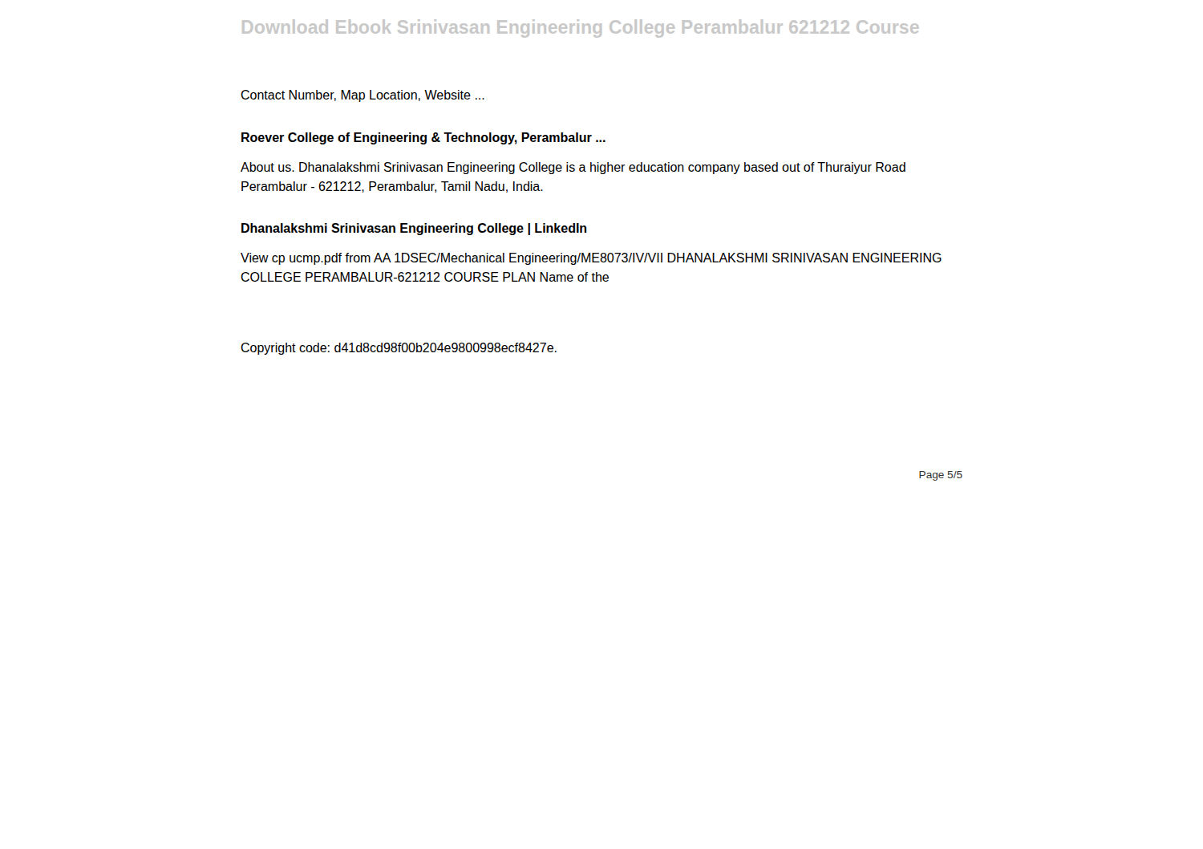Download Ebook Srinivasan Engineering College Perambalur 621212 Course
Contact Number, Map Location, Website ...
Roever College of Engineering & Technology, Perambalur ...
About us. Dhanalakshmi Srinivasan Engineering College is a higher education company based out of Thuraiyur Road Perambalur - 621212, Perambalur, Tamil Nadu, India.
Dhanalakshmi Srinivasan Engineering College | LinkedIn
View cp ucmp.pdf from AA 1DSEC/Mechanical Engineering/ME8073/IV/VII DHANALAKSHMI SRINIVASAN ENGINEERING COLLEGE PERAMBALUR-621212 COURSE PLAN Name of the
Copyright code: d41d8cd98f00b204e9800998ecf8427e.
Page 5/5